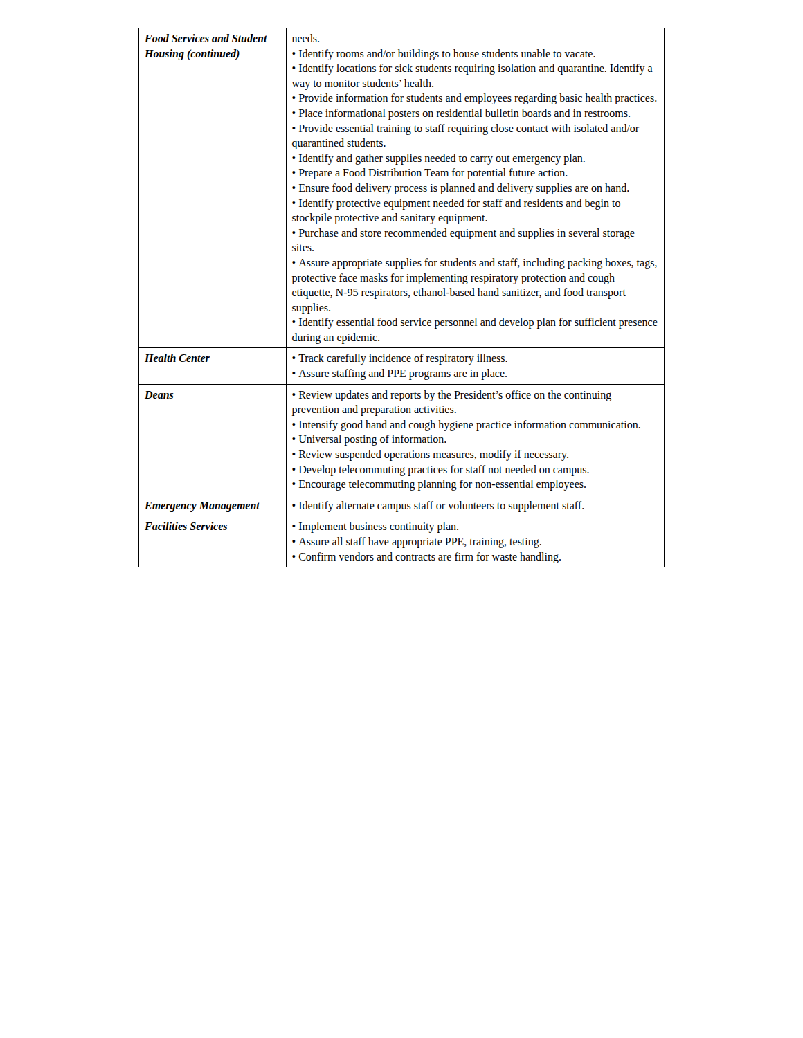| Food Services and Student Housing (continued) | needs. Identify rooms and/or buildings to house students unable to vacate. Identify locations for sick students requiring isolation and quarantine. Identify a way to monitor students’ health. Provide information for students and employees regarding basic health practices. Place informational posters on residential bulletin boards and in restrooms. Provide essential training to staff requiring close contact with isolated and/or quarantined students. Identify and gather supplies needed to carry out emergency plan. Prepare a Food Distribution Team for potential future action. Ensure food delivery process is planned and delivery supplies are on hand. Identify protective equipment needed for staff and residents and begin to stockpile protective and sanitary equipment. Purchase and store recommended equipment and supplies in several storage sites. Assure appropriate supplies for students and staff, including packing boxes, tags, protective face masks for implementing respiratory protection and cough etiquette, N-95 respirators, ethanol-based hand sanitizer, and food transport supplies. Identify essential food service personnel and develop plan for sufficient presence during an epidemic. |
| Health Center | Track carefully incidence of respiratory illness. Assure staffing and PPE programs are in place. |
| Deans | Review updates and reports by the President’s office on the continuing prevention and preparation activities. Intensify good hand and cough hygiene practice information communication. Universal posting of information. Review suspended operations measures, modify if necessary. Develop telecommuting practices for staff not needed on campus. Encourage telecommuting planning for non-essential employees. |
| Emergency Management | Identify alternate campus staff or volunteers to supplement staff. |
| Facilities Services | Implement business continuity plan. Assure all staff have appropriate PPE, training, testing. Confirm vendors and contracts are firm for waste handling. |